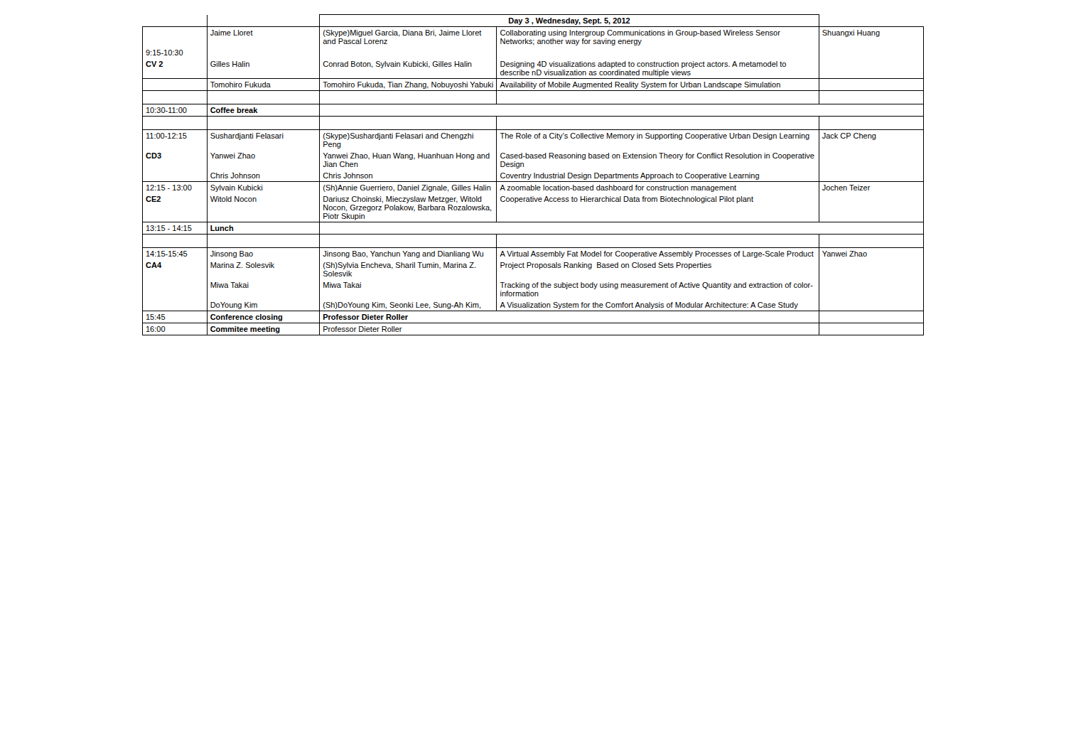| | | Day 3 , Wednesday, Sept. 5, 2012 | |
| | Jaime Lloret | (Skype)Miguel Garcia, Diana Bri, Jaime Lloret and Pascal Lorenz | Collaborating using Intergroup Communications in Group-based Wireless Sensor Networks; another way for saving energy | Shuangxi Huang |
| 9:15-10:30 | | | |
| CV 2 | Gilles Halin | Conrad Boton, Sylvain Kubicki, Gilles Halin | Designing 4D visualizations adapted to construction project actors. A metamodel to describe nD visualization as coordinated multiple views |
| | Tomohiro Fukuda | Tomohiro Fukuda, Tian Zhang, Nobuyoshi Yabuki | Availability of Mobile Augmented Reality System for Urban Landscape Simulation | |
| 10:30-11:00 | Coffee break | | | |
| 11:00-12:15 | Sushardjanti Felasari | (Skype)Sushardjanti Felasari and Chengzhi Peng | The Role of a City’s Collective Memory in Supporting Cooperative Urban Design Learning | Jack CP Cheng |
| CD3 | Yanwei Zhao | Yanwei Zhao, Huan Wang, Huanhuan Hong and Jian Chen | Cased-based Reasoning based on Extension Theory for Conflict Resolution in Cooperative Design |
| | Chris Johnson | Chris Johnson | Coventry Industrial Design Departments Approach to Cooperative Learning |
| 12:15 - 13:00 | Sylvain Kubicki | (Sh)Annie Guerriero, Daniel Zignale, Gilles Halin | A zoomable location-based dashboard for construction management | Jochen Teizer |
| CE2 | Witold Nocon | Dariusz Choinski, Mieczyslaw Metzger, Witold Nocon, Grzegorz Polakow, Barbara Rozalowska, Piotr Skupin | Cooperative Access to Hierarchical Data from Biotechnological Pilot plant |
| 13:15 - 14:15 | Lunch | | | |
| 14:15-15:45 | Jinsong Bao | Jinsong Bao, Yanchun Yang and Dianliang Wu | A Virtual Assembly Fat Model for Cooperative Assembly Processes of Large-Scale Product | Yanwei Zhao |
| CA4 | Marina Z. Solesvik | (Sh)Sylvia Encheva, Sharil Tumin, Marina Z. Solesvik | Project Proposals Ranking Based on Closed Sets Properties |
| | Miwa Takai | Miwa Takai | Tracking of the subject body using measurement of Active Quantity and extraction of color-information |
| | DoYoung Kim | (Sh)DoYoung Kim, Seonki Lee, Sung-Ah Kim, | A Visualization System for the Comfort Analysis of Modular Architecture: A Case Study |
| 15:45 | Conference closing | Professor Dieter Roller | |
| 16:00 | Commitee meeting | Professor Dieter Roller | |